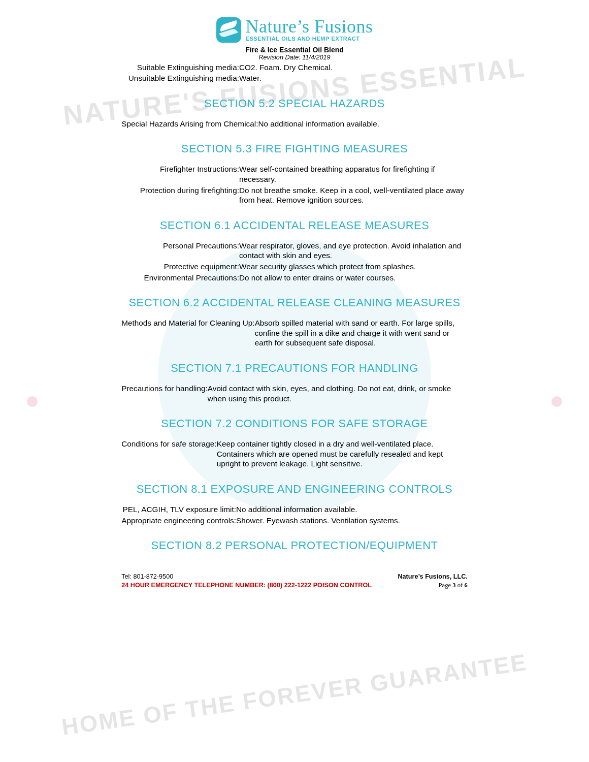NATURE'S FUSIONS ESSENTIAL
NATURE'S FUSIONS
ESSENTIAL OILS
HOME OF THE FOREVER GUARANTEE
Nature’s Fusions
ESSENTIAL OILS AND HEMP EXTRACT
Fire & Ice Essential Oil Blend
Revision Date: 11/4/2019
| Suitable Extinguishing media: | CO2. Foam. Dry Chemical. |
| Unsuitable Extinguishing media: | Water. |
SECTION 5.2 SPECIAL HAZARDS
| Special Hazards Arising from Chemical: | No additional information available. |
SECTION 5.3 FIRE FIGHTING MEASURES
| Firefighter Instructions: | Wear self-contained breathing apparatus for firefighting if necessary. |
| Protection during firefighting: | Do not breathe smoke. Keep in a cool, well-ventilated place away from heat. Remove ignition sources. |
SECTION 6.1 ACCIDENTAL RELEASE MEASURES
| Personal Precautions: | Wear respirator, gloves, and eye protection. Avoid inhalation and contact with skin and eyes. |
| Protective equipment: | Wear security glasses which protect from splashes. |
| Environmental Precautions: | Do not allow to enter drains or water courses. |
SECTION 6.2 ACCIDENTAL RELEASE CLEANING MEASURES
| Methods and Material for Cleaning Up: | Absorb spilled material with sand or earth. For large spills, confine the spill in a dike and charge it with went sand or earth for subsequent safe disposal. |
SECTION 7.1 PRECAUTIONS FOR HANDLING
| Precautions for handling: | Avoid contact with skin, eyes, and clothing. Do not eat, drink, or smoke when using this product. |
SECTION 7.2 CONDITIONS FOR SAFE STORAGE
| Conditions for safe storage: | Keep container tightly closed in a dry and well-ventilated place. Containers which are opened must be carefully resealed and kept upright to prevent leakage. Light sensitive. |
SECTION 8.1 EXPOSURE AND ENGINEERING CONTROLS
| PEL, ACGIH, TLV exposure limit: | No additional information available. |
| Appropriate engineering controls: | Shower. Eyewash stations. Ventilation systems. |
SECTION 8.2 PERSONAL PROTECTION/EQUIPMENT
Tel: 801-872-9500
24 HOUR EMERGENCY TELEPHONE NUMBER: (800) 222-1222 POISON CONTROL
Nature’s Fusions, LLC.
Page 3 of 6